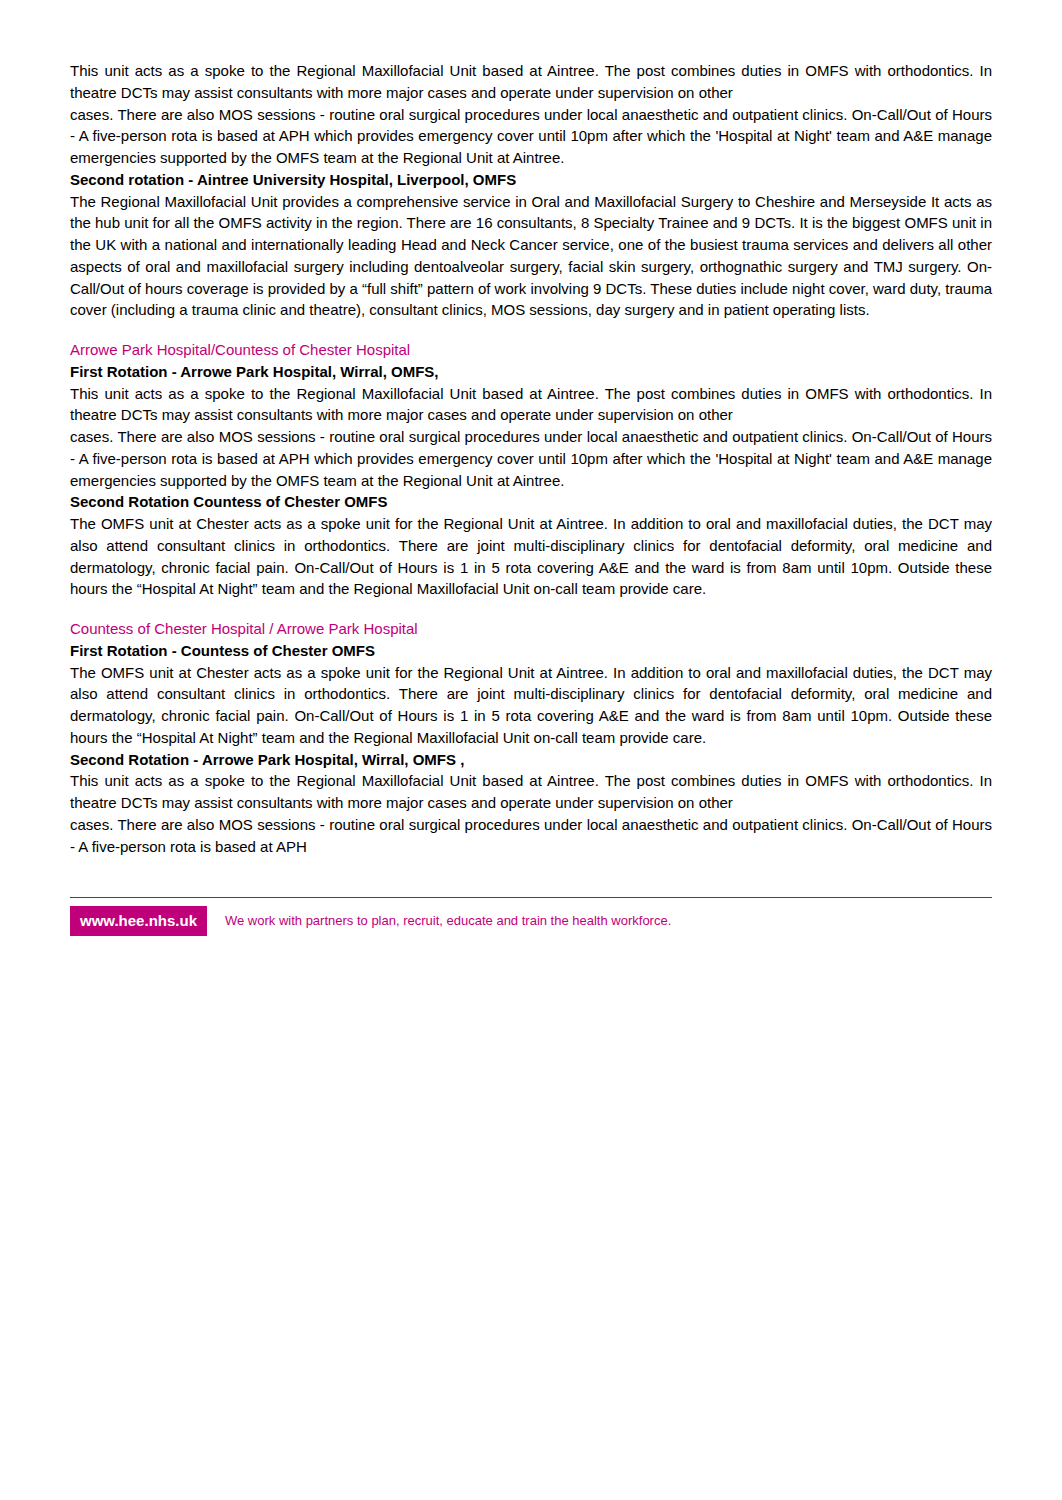This unit acts as a spoke to the Regional Maxillofacial Unit based at Aintree. The post combines duties in OMFS with orthodontics. In theatre DCTs may assist consultants with more major cases and operate under supervision on other
cases. There are also MOS sessions - routine oral surgical procedures under local anaesthetic and outpatient clinics. On-Call/Out of Hours - A five-person rota is based at APH which provides emergency cover until 10pm after which the 'Hospital at Night' team and A&E manage emergencies supported by the OMFS team at the Regional Unit at Aintree.
Second rotation - Aintree University Hospital, Liverpool, OMFS
The Regional Maxillofacial Unit provides a comprehensive service in Oral and Maxillofacial Surgery to Cheshire and Merseyside It acts as the hub unit for all the OMFS activity in the region. There are 16 consultants, 8 Specialty Trainee and 9 DCTs. It is the biggest OMFS unit in the UK with a national and internationally leading Head and Neck Cancer service, one of the busiest trauma services and delivers all other aspects of oral and maxillofacial surgery including dentoalveolar surgery, facial skin surgery, orthognathic surgery and TMJ surgery. On-Call/Out of hours coverage is provided by a “full shift” pattern of work involving 9 DCTs. These duties include night cover, ward duty, trauma cover (including a trauma clinic and theatre), consultant clinics, MOS sessions, day surgery and in patient operating lists.
Arrowe Park Hospital/Countess of Chester Hospital
First Rotation - Arrowe Park Hospital, Wirral, OMFS,
This unit acts as a spoke to the Regional Maxillofacial Unit based at Aintree. The post combines duties in OMFS with orthodontics. In theatre DCTs may assist consultants with more major cases and operate under supervision on other
cases. There are also MOS sessions - routine oral surgical procedures under local anaesthetic and outpatient clinics. On-Call/Out of Hours - A five-person rota is based at APH which provides emergency cover until 10pm after which the 'Hospital at Night' team and A&E manage emergencies supported by the OMFS team at the Regional Unit at Aintree.
Second Rotation Countess of Chester OMFS
The OMFS unit at Chester acts as a spoke unit for the Regional Unit at Aintree. In addition to oral and maxillofacial duties, the DCT may also attend consultant clinics in orthodontics. There are joint multi-disciplinary clinics for dentofacial deformity, oral medicine and dermatology, chronic facial pain. On-Call/Out of Hours is 1 in 5 rota covering A&E and the ward is from 8am until 10pm. Outside these hours the “Hospital At Night” team and the Regional Maxillofacial Unit on-call team provide care.
Countess of Chester Hospital / Arrowe Park Hospital
First Rotation - Countess of Chester OMFS
The OMFS unit at Chester acts as a spoke unit for the Regional Unit at Aintree. In addition to oral and maxillofacial duties, the DCT may also attend consultant clinics in orthodontics. There are joint multi-disciplinary clinics for dentofacial deformity, oral medicine and dermatology, chronic facial pain. On-Call/Out of Hours is 1 in 5 rota covering A&E and the ward is from 8am until 10pm. Outside these hours the “Hospital At Night” team and the Regional Maxillofacial Unit on-call team provide care.
Second Rotation - Arrowe Park Hospital, Wirral, OMFS ,
This unit acts as a spoke to the Regional Maxillofacial Unit based at Aintree. The post combines duties in OMFS with orthodontics. In theatre DCTs may assist consultants with more major cases and operate under supervision on other
cases. There are also MOS sessions - routine oral surgical procedures under local anaesthetic and outpatient clinics. On-Call/Out of Hours - A five-person rota is based at APH
www.hee.nhs.uk We work with partners to plan, recruit, educate and train the health workforce.